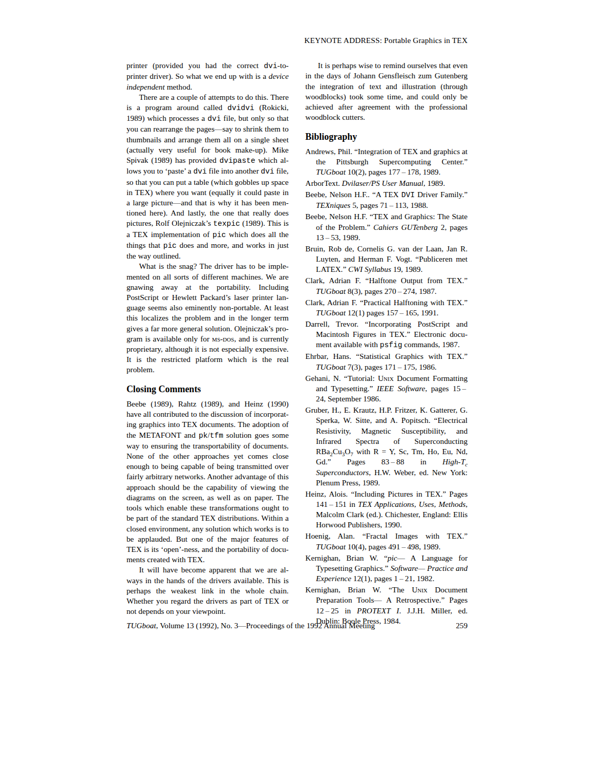KEYNOTE ADDRESS: Portable Graphics in TEX
printer (provided you had the correct dvi-to-printer driver). So what we end up with is a device independent method.
There are a couple of attempts to do this. There is a program around called dvidvi (Rokicki, 1989) which processes a dvi file, but only so that you can rearrange the pages—say to shrink them to thumbnails and arrange them all on a single sheet (actually very useful for book make-up). Mike Spivak (1989) has provided dvipaste which allows you to ‘paste’ a dvi file into another dvi file, so that you can put a table (which gobbles up space in TEX) where you want (equally it could paste in a large picture—and that is why it has been mentioned here). And lastly, the one that really does pictures, Rolf Olejniczak’s texpic (1989). This is a TEX implementation of pic which does all the things that pic does and more, and works in just the way outlined.
What is the snag? The driver has to be implemented on all sorts of different machines. We are gnawing away at the portability. Including PostScript or Hewlett Packard’s laser printer language seems also eminently non-portable. At least this localizes the problem and in the longer term gives a far more general solution. Olejniczak’s program is available only for ms-dos, and is currently proprietary, although it is not especially expensive. It is the restricted platform which is the real problem.
Closing Comments
Beebe (1989), Rahtz (1989), and Heinz (1990) have all contributed to the discussion of incorporating graphics into TEX documents. The adoption of the METAFONT and pk/tfm solution goes some way to ensuring the transportability of documents. None of the other approaches yet comes close enough to being capable of being transmitted over fairly arbitrary networks. Another advantage of this approach should be the capability of viewing the diagrams on the screen, as well as on paper. The tools which enable these transformations ought to be part of the standard TEX distributions. Within a closed environment, any solution which works is to be applauded. But one of the major features of TEX is its ‘open’-ness, and the portability of documents created with TEX.
It will have become apparent that we are always in the hands of the drivers available. This is perhaps the weakest link in the whole chain. Whether you regard the drivers as part of TEX or not depends on your viewpoint.
It is perhaps wise to remind ourselves that even in the days of Johann Gensfleisch zum Gutenberg the integration of text and illustration (through woodblocks) took some time, and could only be achieved after agreement with the professional woodblock cutters.
Bibliography
Andrews, Phil. “Integration of TEX and graphics at the Pittsburgh Supercomputing Center.” TUGboat 10(2), pages 177 – 178, 1989.
ArborText. Dvilaser/PS User Manual, 1989.
Beebe, Nelson H.F.. “A TEX DVI Driver Family.” TEXniques 5, pages 71 – 113, 1988.
Beebe, Nelson H.F. “TEX and Graphics: The State of the Problem.” Cahiers GUTenberg 2, pages 13 – 53, 1989.
Bruin, Rob de, Cornelis G. van der Laan, Jan R. Luyten, and Herman F. Vogt. “Publiceren met LATEX.” CWI Syllabus 19, 1989.
Clark, Adrian F. “Halftone Output from TEX.” TUGboat 8(3), pages 270 – 274, 1987.
Clark, Adrian F. “Practical Halftoning with TEX.” TUGboat 12(1) pages 157 – 165, 1991.
Darrell, Trevor. “Incorporating PostScript and Macintosh Figures in TEX.” Electronic document available with psfig commands, 1987.
Ehrbar, Hans. “Statistical Graphics with TEX.” TUGboat 7(3), pages 171 – 175, 1986.
Gehani, N. “Tutorial: Unix Document Formatting and Typesetting.” IEEE Software, pages 15 – 24, September 1986.
Gruber, H., E. Krautz, H.P. Fritzer, K. Gatterer, G. Sperka, W. Sitte, and A. Popitsch. “Electrical Resistivity, Magnetic Susceptibility, and Infrared Spectra of Superconducting RBa2Cu3O7 with R = Y, Sc, Tm, Ho, Eu, Nd, Gd.” Pages 83 – 88 in High-Tc Superconductors, H.W. Weber, ed. New York: Plenum Press, 1989.
Heinz, Alois. “Including Pictures in TEX.” Pages 141 – 151 in TEX Applications, Uses, Methods, Malcolm Clark (ed.). Chichester, England: Ellis Horwood Publishers, 1990.
Hoenig, Alan. “Fractal Images with TEX.” TUGboat 10(4), pages 491 – 498, 1989.
Kernighan, Brian W. “pic— A Language for Typesetting Graphics.” Software— Practice and Experience 12(1), pages 1 – 21, 1982.
Kernighan, Brian W. “The Unix Document Preparation Tools— A Retrospective.” Pages 12 – 25 in PROTEXT I. J.J.H. Miller, ed. Dublin: Boole Press, 1984.
TUGboat, Volume 13 (1992), No. 3—Proceedings of the 1992 Annual Meeting
259